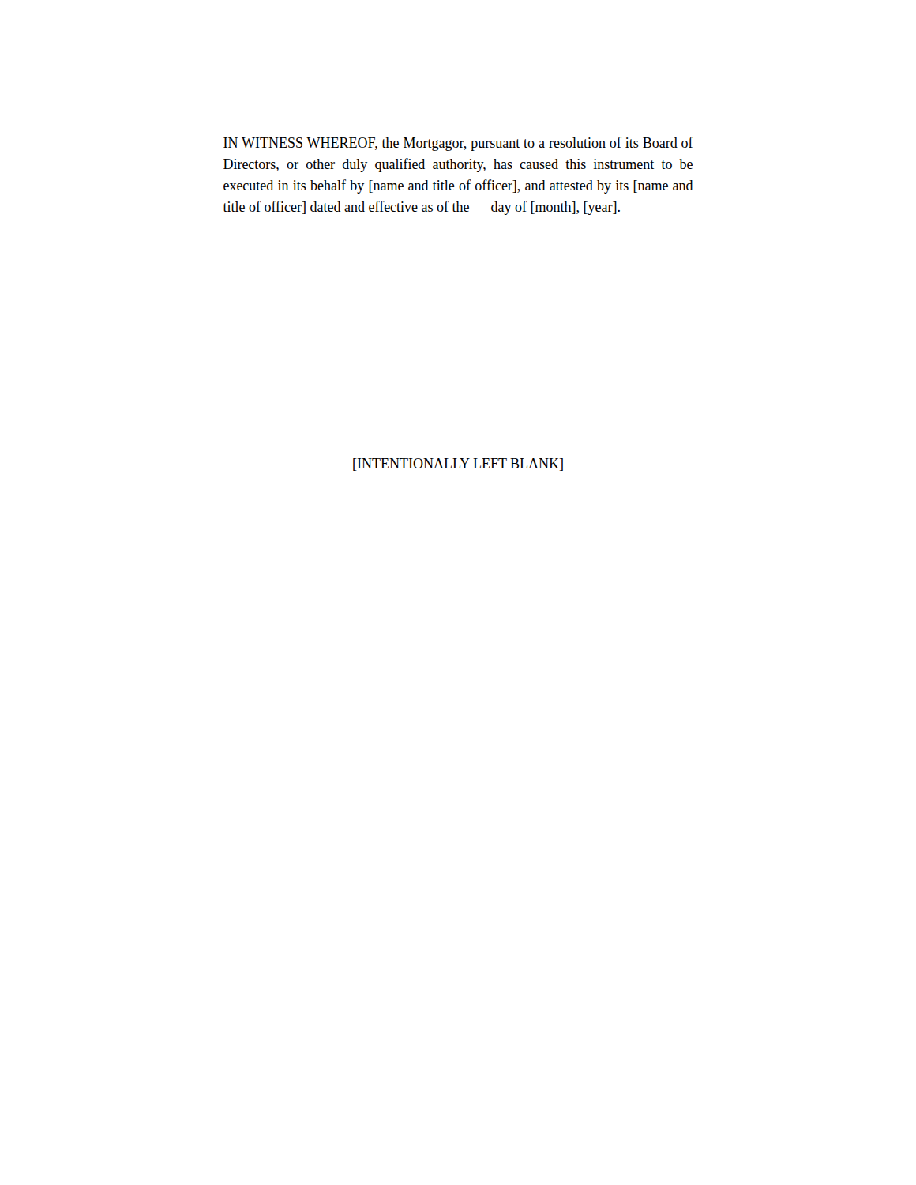IN WITNESS WHEREOF, the Mortgagor, pursuant to a resolution of its Board of Directors, or other duly qualified authority, has caused this instrument to be executed in its behalf by [name and title of officer], and attested by its [name and title of officer] dated and effective as of the __ day of [month], [year].
[INTENTIONALLY LEFT BLANK]